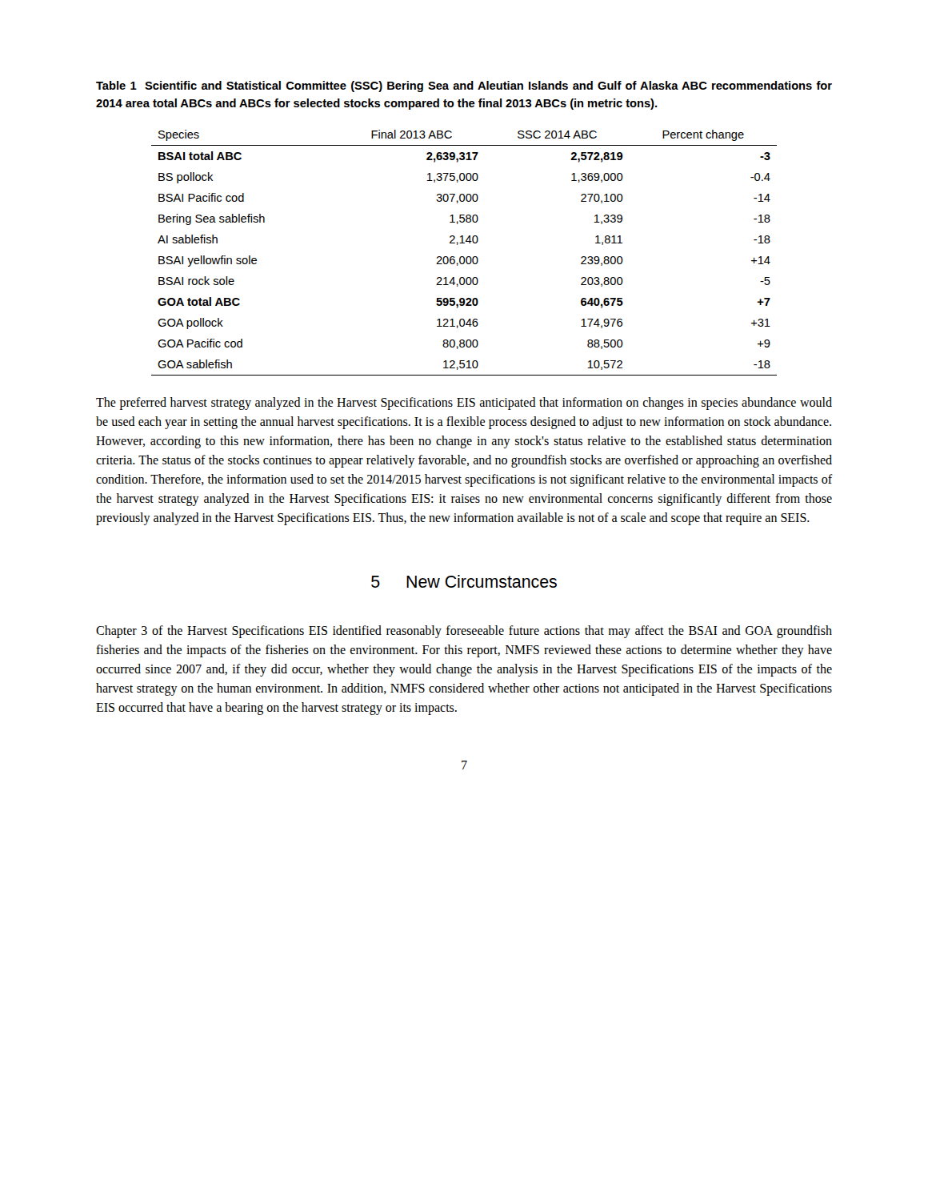Table 1 Scientific and Statistical Committee (SSC) Bering Sea and Aleutian Islands and Gulf of Alaska ABC recommendations for 2014 area total ABCs and ABCs for selected stocks compared to the final 2013 ABCs (in metric tons).
| Species | Final 2013 ABC | SSC 2014 ABC | Percent change |
| --- | --- | --- | --- |
| BSAI total ABC | 2,639,317 | 2,572,819 | -3 |
| BS pollock | 1,375,000 | 1,369,000 | -0.4 |
| BSAI Pacific cod | 307,000 | 270,100 | -14 |
| Bering Sea sablefish | 1,580 | 1,339 | -18 |
| AI sablefish | 2,140 | 1,811 | -18 |
| BSAI yellowfin sole | 206,000 | 239,800 | +14 |
| BSAI rock sole | 214,000 | 203,800 | -5 |
| GOA total ABC | 595,920 | 640,675 | +7 |
| GOA pollock | 121,046 | 174,976 | +31 |
| GOA Pacific cod | 80,800 | 88,500 | +9 |
| GOA sablefish | 12,510 | 10,572 | -18 |
The preferred harvest strategy analyzed in the Harvest Specifications EIS anticipated that information on changes in species abundance would be used each year in setting the annual harvest specifications. It is a flexible process designed to adjust to new information on stock abundance. However, according to this new information, there has been no change in any stock's status relative to the established status determination criteria. The status of the stocks continues to appear relatively favorable, and no groundfish stocks are overfished or approaching an overfished condition. Therefore, the information used to set the 2014/2015 harvest specifications is not significant relative to the environmental impacts of the harvest strategy analyzed in the Harvest Specifications EIS: it raises no new environmental concerns significantly different from those previously analyzed in the Harvest Specifications EIS. Thus, the new information available is not of a scale and scope that require an SEIS.
5 New Circumstances
Chapter 3 of the Harvest Specifications EIS identified reasonably foreseeable future actions that may affect the BSAI and GOA groundfish fisheries and the impacts of the fisheries on the environment. For this report, NMFS reviewed these actions to determine whether they have occurred since 2007 and, if they did occur, whether they would change the analysis in the Harvest Specifications EIS of the impacts of the harvest strategy on the human environment. In addition, NMFS considered whether other actions not anticipated in the Harvest Specifications EIS occurred that have a bearing on the harvest strategy or its impacts.
7